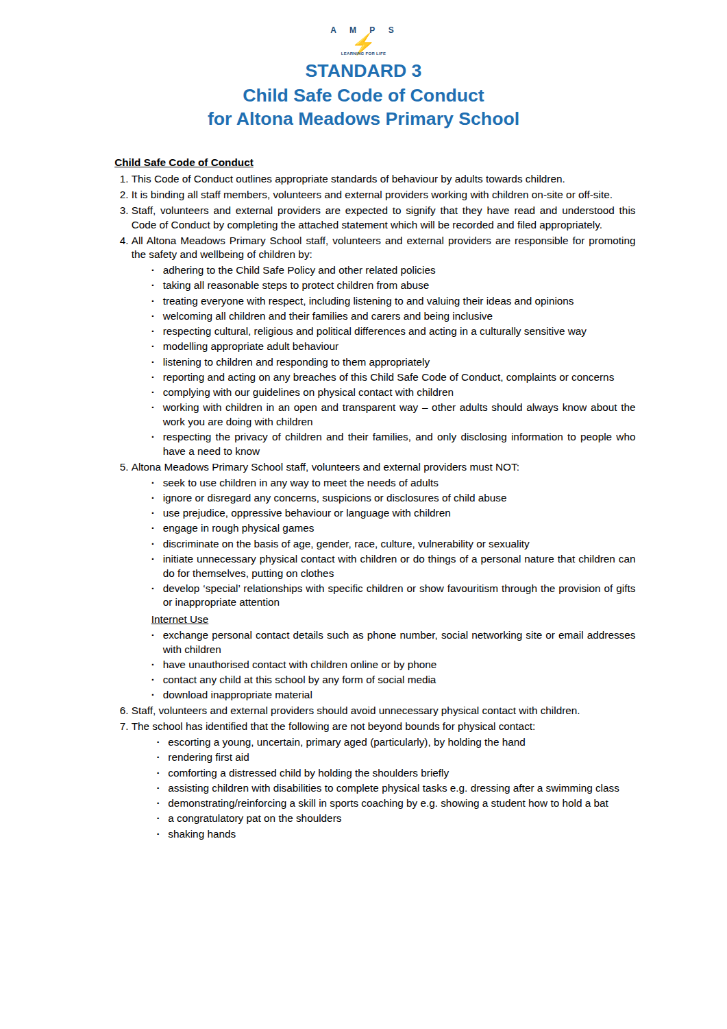A M P S ⚡ LEARNING FOR LIFE
STANDARD 3
Child Safe Code of Conduct
for Altona Meadows Primary School
Child Safe Code of Conduct
This Code of Conduct outlines appropriate standards of behaviour by adults towards children.
It is binding all staff members, volunteers and external providers working with children on-site or off-site.
Staff, volunteers and external providers are expected to signify that they have read and understood this Code of Conduct by completing the attached statement which will be recorded and filed appropriately.
All Altona Meadows Primary School staff, volunteers and external providers are responsible for promoting the safety and wellbeing of children by:
adhering to the Child Safe Policy and other related policies
taking all reasonable steps to protect children from abuse
treating everyone with respect, including listening to and valuing their ideas and opinions
welcoming all children and their families and carers and being inclusive
respecting cultural, religious and political differences and acting in a culturally sensitive way
modelling appropriate adult behaviour
listening to children and responding to them appropriately
reporting and acting on any breaches of this Child Safe Code of Conduct, complaints or concerns
complying with our guidelines on physical contact with children
working with children in an open and transparent way – other adults should always know about the work you are doing with children
respecting the privacy of children and their families, and only disclosing information to people who have a need to know
Altona Meadows Primary School staff, volunteers and external providers must NOT:
seek to use children in any way to meet the needs of adults
ignore or disregard any concerns, suspicions or disclosures of child abuse
use prejudice, oppressive behaviour or language with children
engage in rough physical games
discriminate on the basis of age, gender, race, culture, vulnerability or sexuality
initiate unnecessary physical contact with children or do things of a personal nature that children can do for themselves, putting on clothes
develop ‘special’ relationships with specific children or show favouritism through the provision of gifts or inappropriate attention
Internet Use
exchange personal contact details such as phone number, social networking site or email addresses with children
have unauthorised contact with children online or by phone
contact any child at this school by any form of social media
download inappropriate material
Staff, volunteers and external providers should avoid unnecessary physical contact with children.
The school has identified that the following are not beyond bounds for physical contact:
escorting a young, uncertain, primary aged (particularly), by holding the hand
rendering first aid
comforting a distressed child by holding the shoulders briefly
assisting children with disabilities to complete physical tasks e.g. dressing after a swimming class
demonstrating/reinforcing a skill in sports coaching by e.g. showing a student how to hold a bat
a congratulatory pat on the shoulders
shaking hands